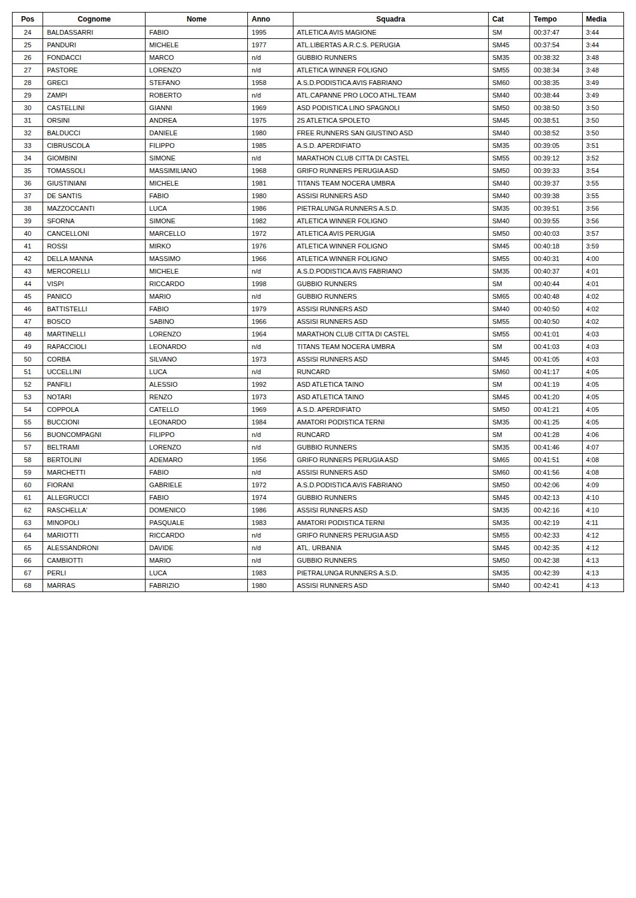Classifica
| Pos | Cognome | Nome | Anno | Squadra | Cat | Tempo | Media |
| --- | --- | --- | --- | --- | --- | --- | --- |
| 24 | BALDASSARRI | FABIO | 1995 | ATLETICA AVIS MAGIONE | SM | 00:37:47 | 3:44 |
| 25 | PANDURI | MICHELE | 1977 | ATL.LIBERTAS A.R.C.S. PERUGIA | SM45 | 00:37:54 | 3:44 |
| 26 | FONDACCI | MARCO | n/d | GUBBIO RUNNERS | SM35 | 00:38:32 | 3:48 |
| 27 | PASTORE | LORENZO | n/d | ATLETICA WINNER FOLIGNO | SM55 | 00:38:34 | 3:48 |
| 28 | GRECI | STEFANO | 1958 | A.S.D.PODISTICA AVIS FABRIANO | SM60 | 00:38:35 | 3:49 |
| 29 | ZAMPI | ROBERTO | n/d | ATL.CAPANNE PRO LOCO ATHL.TEAM | SM40 | 00:38:44 | 3:49 |
| 30 | CASTELLINI | GIANNI | 1969 | ASD PODISTICA LINO SPAGNOLI | SM50 | 00:38:50 | 3:50 |
| 31 | ORSINI | ANDREA | 1975 | 2S ATLETICA SPOLETO | SM45 | 00:38:51 | 3:50 |
| 32 | BALDUCCI | DANIELE | 1980 | FREE RUNNERS SAN GIUSTINO ASD | SM40 | 00:38:52 | 3:50 |
| 33 | CIBRUSCOLA | FILIPPO | 1985 | A.S.D. APERDIFIATO | SM35 | 00:39:05 | 3:51 |
| 34 | GIOMBINI | SIMONE | n/d | MARATHON CLUB CITTA DI CASTEL | SM55 | 00:39:12 | 3:52 |
| 35 | TOMASSOLI | MASSIMILIANO | 1968 | GRIFO RUNNERS PERUGIA ASD | SM50 | 00:39:33 | 3:54 |
| 36 | GIUSTINIANI | MICHELE | 1981 | TITANS TEAM NOCERA UMBRA | SM40 | 00:39:37 | 3:55 |
| 37 | DE SANTIS | FABIO | 1980 | ASSISI RUNNERS ASD | SM40 | 00:39:38 | 3:55 |
| 38 | MAZZOCCANTI | LUCA | 1986 | PIETRALUNGA RUNNERS A.S.D. | SM35 | 00:39:51 | 3:56 |
| 39 | SFORNA | SIMONE | 1982 | ATLETICA WINNER FOLIGNO | SM40 | 00:39:55 | 3:56 |
| 40 | CANCELLONI | MARCELLO | 1972 | ATLETICA AVIS PERUGIA | SM50 | 00:40:03 | 3:57 |
| 41 | ROSSI | MIRKO | 1976 | ATLETICA WINNER FOLIGNO | SM45 | 00:40:18 | 3:59 |
| 42 | DELLA MANNA | MASSIMO | 1966 | ATLETICA WINNER FOLIGNO | SM55 | 00:40:31 | 4:00 |
| 43 | MERCORELLI | MICHELE | n/d | A.S.D.PODISTICA AVIS FABRIANO | SM35 | 00:40:37 | 4:01 |
| 44 | VISPI | RICCARDO | 1998 | GUBBIO RUNNERS | SM | 00:40:44 | 4:01 |
| 45 | PANICO | MARIO | n/d | GUBBIO RUNNERS | SM65 | 00:40:48 | 4:02 |
| 46 | BATTISTELLI | FABIO | 1979 | ASSISI RUNNERS ASD | SM40 | 00:40:50 | 4:02 |
| 47 | BOSCO | SABINO | 1966 | ASSISI RUNNERS ASD | SM55 | 00:40:50 | 4:02 |
| 48 | MARTINELLI | LORENZO | 1964 | MARATHON CLUB CITTA DI CASTEL | SM55 | 00:41:01 | 4:03 |
| 49 | RAPACCIOLI | LEONARDO | n/d | TITANS TEAM NOCERA UMBRA | SM | 00:41:03 | 4:03 |
| 50 | CORBA | SILVANO | 1973 | ASSISI RUNNERS ASD | SM45 | 00:41:05 | 4:03 |
| 51 | UCCELLINI | LUCA | n/d | RUNCARD | SM60 | 00:41:17 | 4:05 |
| 52 | PANFILI | ALESSIO | 1992 | ASD ATLETICA TAINO | SM | 00:41:19 | 4:05 |
| 53 | NOTARI | RENZO | 1973 | ASD ATLETICA TAINO | SM45 | 00:41:20 | 4:05 |
| 54 | COPPOLA | CATELLO | 1969 | A.S.D. APERDIFIATO | SM50 | 00:41:21 | 4:05 |
| 55 | BUCCIONI | LEONARDO | 1984 | AMATORI PODISTICA TERNI | SM35 | 00:41:25 | 4:05 |
| 56 | BUONCOMPAGNI | FILIPPO | n/d | RUNCARD | SM | 00:41:28 | 4:06 |
| 57 | BELTRAMI | LORENZO | n/d | GUBBIO RUNNERS | SM35 | 00:41:46 | 4:07 |
| 58 | BERTOLINI | ADEMARO | 1956 | GRIFO RUNNERS PERUGIA ASD | SM65 | 00:41:51 | 4:08 |
| 59 | MARCHETTI | FABIO | n/d | ASSISI RUNNERS ASD | SM60 | 00:41:56 | 4:08 |
| 60 | FIORANI | GABRIELE | 1972 | A.S.D.PODISTICA AVIS FABRIANO | SM50 | 00:42:06 | 4:09 |
| 61 | ALLEGRUCCI | FABIO | 1974 | GUBBIO RUNNERS | SM45 | 00:42:13 | 4:10 |
| 62 | RASCHELLA' | DOMENICO | 1986 | ASSISI RUNNERS ASD | SM35 | 00:42:16 | 4:10 |
| 63 | MINOPOLI | PASQUALE | 1983 | AMATORI PODISTICA TERNI | SM35 | 00:42:19 | 4:11 |
| 64 | MARIOTTI | RICCARDO | n/d | GRIFO RUNNERS PERUGIA ASD | SM55 | 00:42:33 | 4:12 |
| 65 | ALESSANDRONI | DAVIDE | n/d | ATL. URBANIA | SM45 | 00:42:35 | 4:12 |
| 66 | CAMBIOTTI | MARIO | n/d | GUBBIO RUNNERS | SM50 | 00:42:38 | 4:13 |
| 67 | PERLI | LUCA | 1983 | PIETRALUNGA RUNNERS A.S.D. | SM35 | 00:42:39 | 4:13 |
| 68 | MARRAS | FABRIZIO | 1980 | ASSISI RUNNERS ASD | SM40 | 00:42:41 | 4:13 |